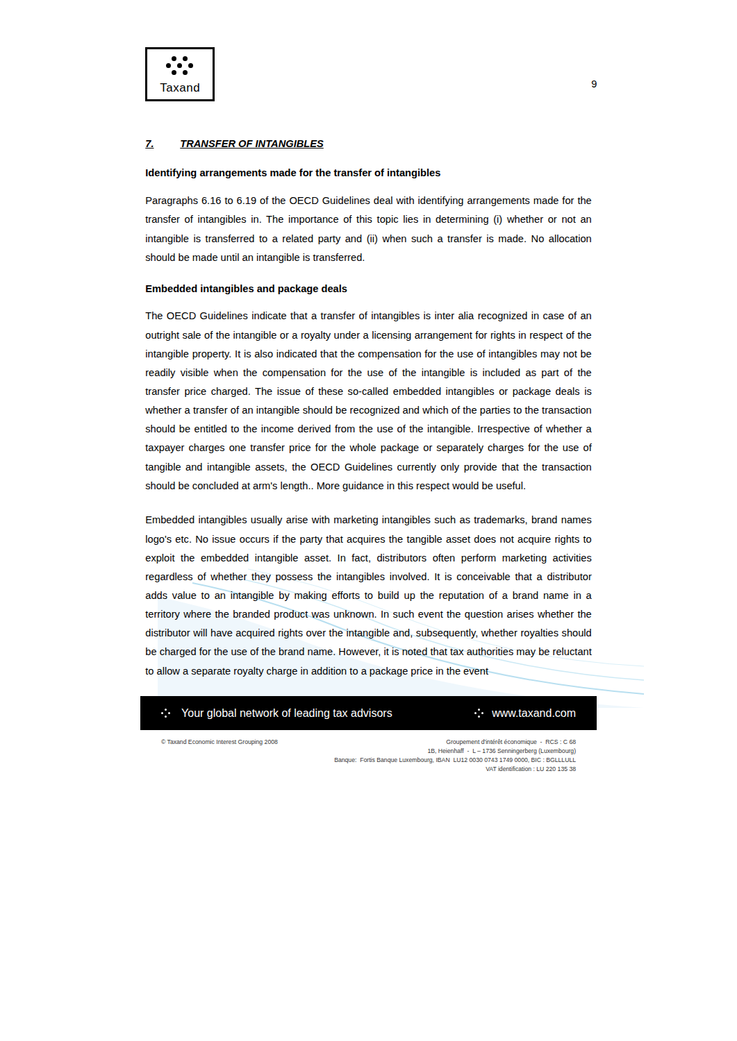Taxand
9
7. TRANSFER OF INTANGIBLES
Identifying arrangements made for the transfer of intangibles
Paragraphs 6.16 to 6.19 of the OECD Guidelines deal with identifying arrangements made for the transfer of intangibles in. The importance of this topic lies in determining (i) whether or not an intangible is transferred to a related party and (ii) when such a transfer is made. No allocation should be made until an intangible is transferred.
Embedded intangibles and package deals
The OECD Guidelines indicate that a transfer of intangibles is inter alia recognized in case of an outright sale of the intangible or a royalty under a licensing arrangement for rights in respect of the intangible property. It is also indicated that the compensation for the use of intangibles may not be readily visible when the compensation for the use of the intangible is included as part of the transfer price charged. The issue of these so-called embedded intangibles or package deals is whether a transfer of an intangible should be recognized and which of the parties to the transaction should be entitled to the income derived from the use of the intangible. Irrespective of whether a taxpayer charges one transfer price for the whole package or separately charges for the use of tangible and intangible assets, the OECD Guidelines currently only provide that the transaction should be concluded at arm's length.. More guidance in this respect would be useful.
Embedded intangibles usually arise with marketing intangibles such as trademarks, brand names logo's etc. No issue occurs if the party that acquires the tangible asset does not acquire rights to exploit the embedded intangible asset. In fact, distributors often perform marketing activities regardless of whether they possess the intangibles involved. It is conceivable that a distributor adds value to an intangible by making efforts to build up the reputation of a brand name in a territory where the branded product was unknown. In such event the question arises whether the distributor will have acquired rights over the intangible and, subsequently, whether royalties should be charged for the use of the brand name. However, it is noted that tax authorities may be reluctant to allow a separate royalty charge in addition to a package price in the event
Your global network of leading tax advisors
www.taxand.com
© Taxand Economic Interest Grouping 2008
Groupement d'intérêt économique - RCS : C 68
1B, Heienhaff - L – 1736 Senningerberg (Luxembourg)
Banque: Fortis Banque Luxembourg, IBAN LU12 0030 0743 1749 0000, BIC : BGLLLULL
VAT identification : LU 220 135 38